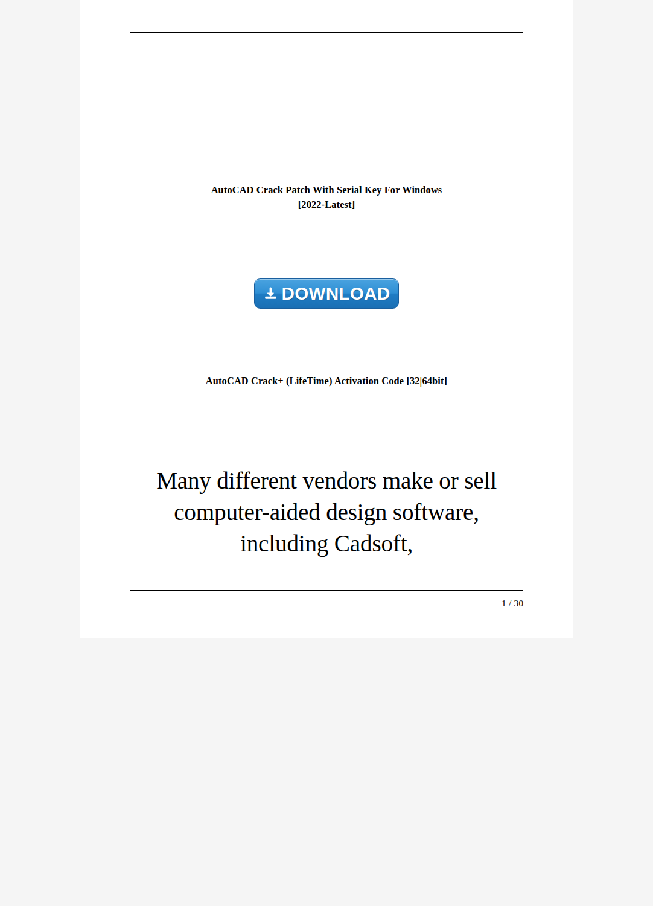AutoCAD Crack Patch With Serial Key For Windows
[2022-Latest]
DOWNLOAD
AutoCAD Crack+ (LifeTime) Activation Code [32|64bit]
Many different vendors make or sell computer-aided design software, including Cadsoft,
1 / 30